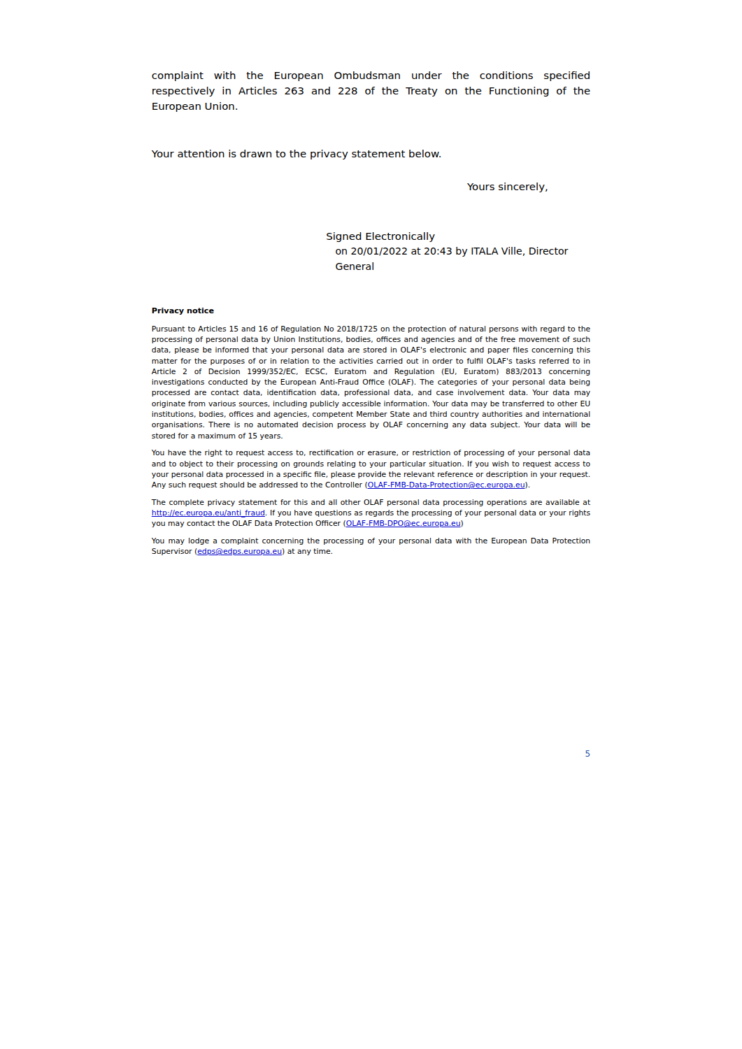complaint with the European Ombudsman under the conditions specified respectively in Articles 263 and 228 of the Treaty on the Functioning of the European Union.
Your attention is drawn to the privacy statement below.
Yours sincerely,
Signed Electronically
on 20/01/2022 at 20:43 by ITALA Ville, Director General
Privacy notice
Pursuant to Articles 15 and 16 of Regulation No 2018/1725 on the protection of natural persons with regard to the processing of personal data by Union Institutions, bodies, offices and agencies and of the free movement of such data, please be informed that your personal data are stored in OLAF's electronic and paper files concerning this matter for the purposes of or in relation to the activities carried out in order to fulfil OLAF's tasks referred to in Article 2 of Decision 1999/352/EC, ECSC, Euratom and Regulation (EU, Euratom) 883/2013 concerning investigations conducted by the European Anti-Fraud Office (OLAF). The categories of your personal data being processed are contact data, identification data, professional data, and case involvement data. Your data may originate from various sources, including publicly accessible information. Your data may be transferred to other EU institutions, bodies, offices and agencies, competent Member State and third country authorities and international organisations. There is no automated decision process by OLAF concerning any data subject. Your data will be stored for a maximum of 15 years.
You have the right to request access to, rectification or erasure, or restriction of processing of your personal data and to object to their processing on grounds relating to your particular situation. If you wish to request access to your personal data processed in a specific file, please provide the relevant reference or description in your request. Any such request should be addressed to the Controller (OLAF-FMB-Data-Protection@ec.europa.eu).
The complete privacy statement for this and all other OLAF personal data processing operations are available at http://ec.europa.eu/anti_fraud. If you have questions as regards the processing of your personal data or your rights you may contact the OLAF Data Protection Officer (OLAF-FMB-DPO@ec.europa.eu)
You may lodge a complaint concerning the processing of your personal data with the European Data Protection Supervisor (edps@edps.europa.eu) at any time.
5